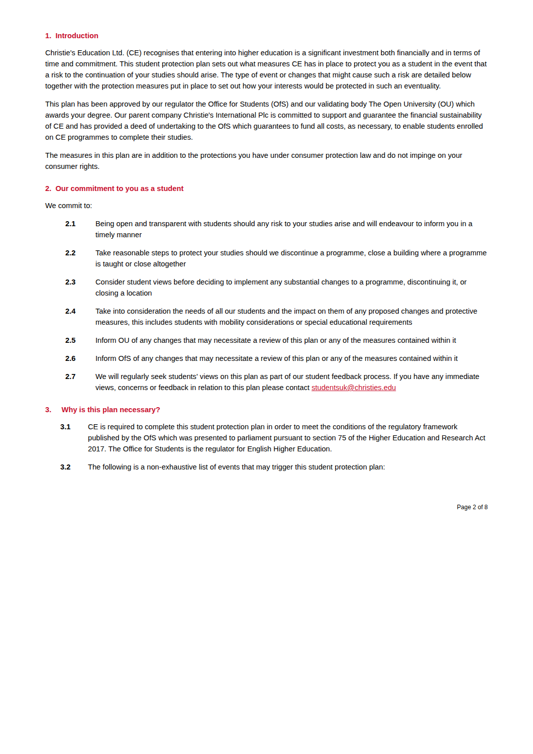1. Introduction
Christie's Education Ltd. (CE) recognises that entering into higher education is a significant investment both financially and in terms of time and commitment. This student protection plan sets out what measures CE has in place to protect you as a student in the event that a risk to the continuation of your studies should arise. The type of event or changes that might cause such a risk are detailed below together with the protection measures put in place to set out how your interests would be protected in such an eventuality.
This plan has been approved by our regulator the Office for Students (OfS) and our validating body The Open University (OU) which awards your degree. Our parent company Christie's International Plc is committed to support and guarantee the financial sustainability of CE and has provided a deed of undertaking to the OfS which guarantees to fund all costs, as necessary, to enable students enrolled on CE programmes to complete their studies.
The measures in this plan are in addition to the protections you have under consumer protection law and do not impinge on your consumer rights.
2. Our commitment to you as a student
We commit to:
2.1 Being open and transparent with students should any risk to your studies arise and will endeavour to inform you in a timely manner
2.2 Take reasonable steps to protect your studies should we discontinue a programme, close a building where a programme is taught or close altogether
2.3 Consider student views before deciding to implement any substantial changes to a programme, discontinuing it, or closing a location
2.4 Take into consideration the needs of all our students and the impact on them of any proposed changes and protective measures, this includes students with mobility considerations or special educational requirements
2.5 Inform OU of any changes that may necessitate a review of this plan or any of the measures contained within it
2.6 Inform OfS of any changes that may necessitate a review of this plan or any of the measures contained within it
2.7 We will regularly seek students' views on this plan as part of our student feedback process. If you have any immediate views, concerns or feedback in relation to this plan please contact studentsuk@christies.edu
3. Why is this plan necessary?
3.1 CE is required to complete this student protection plan in order to meet the conditions of the regulatory framework published by the OfS which was presented to parliament pursuant to section 75 of the Higher Education and Research Act 2017. The Office for Students is the regulator for English Higher Education.
3.2 The following is a non-exhaustive list of events that may trigger this student protection plan:
Page 2 of 8